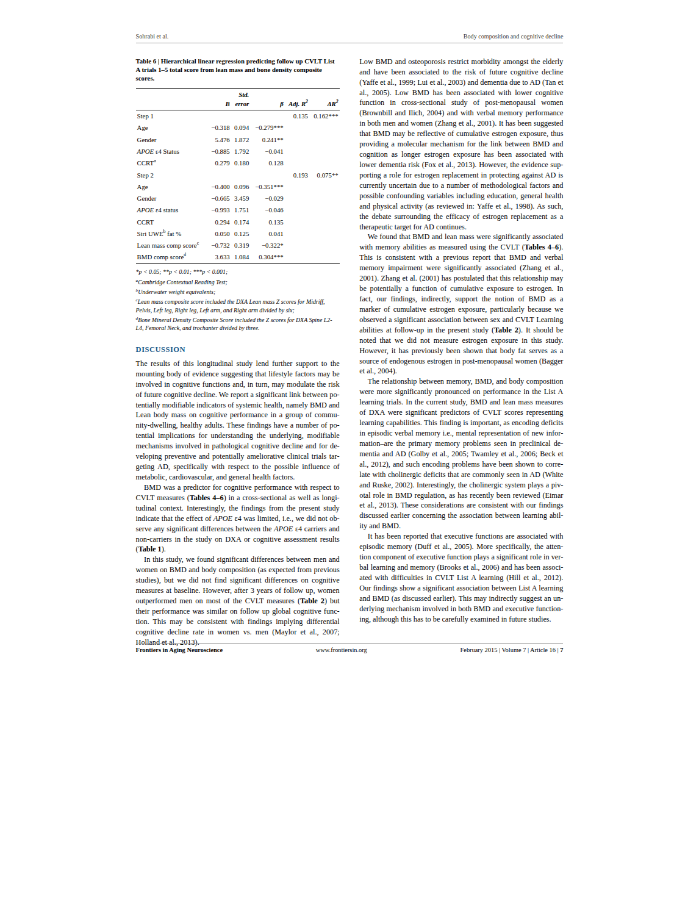Sohrabi et al.
Body composition and cognitive decline
Table 6 | Hierarchical linear regression predicting follow up CVLT List A trials 1–5 total score from lean mass and bone density composite scores.
| | B | Std. error | β | Adj. R 2 | Δ R 2 |
| --- | --- | --- | --- | --- | --- |
| Step 1 | | | | 0.135 | 0.162*** |
| Age | −0.318 | 0.094 | −0.279*** | | |
| Gender | 5.476 | 1.872 | 0.241** | | |
| APOE ε4 Status | −0.885 | 1.792 | −0.041 | | |
| CCRT a | 0.279 | 0.180 | 0.128 | | |
| Step 2 | | | | 0.193 | 0.075** |
| Age | −0.400 | 0.096 | −0.351*** | | |
| Gender | −0.665 | 3.459 | −0.029 | | |
| APOE ε4 status | −0.993 | 1.751 | −0.046 | | |
| CCRT | 0.294 | 0.174 | 0.135 | | |
| Siri UWE b fat % | 0.050 | 0.125 | 0.041 | | |
| Lean mass comp score c | −0.732 | 0.319 | −0.322* | | |
| BMD comp score d | 3.633 | 1.084 | 0.304*** | | |
*p < 0.05; **p < 0.01; ***p < 0.001;
aCambridge Contextual Reading Test;
bUnderwater weight equivalents;
cLean mass composite score included the DXA Lean mass Z scores for Midriff, Pelvis, Left leg, Right leg, Left arm, and Right arm divided by six;
dBone Mineral Density Composite Score included the Z scores for DXA Spine L2-L4, Femoral Neck, and trochanter divided by three.
Discussion
The results of this longitudinal study lend further support to the mounting body of evidence suggesting that lifestyle factors may be involved in cognitive functions and, in turn, may modulate the risk of future cognitive decline. We report a significant link between potentially modifiable indicators of systemic health, namely BMD and Lean body mass on cognitive performance in a group of community-dwelling, healthy adults. These findings have a number of potential implications for understanding the underlying, modifiable mechanisms involved in pathological cognitive decline and for developing preventive and potentially ameliorative clinical trials targeting AD, specifically with respect to the possible influence of metabolic, cardiovascular, and general health factors.
BMD was a predictor for cognitive performance with respect to CVLT measures (Tables 4–6) in a cross-sectional as well as longitudinal context. Interestingly, the findings from the present study indicate that the effect of APOE ε4 was limited, i.e., we did not observe any significant differences between the APOE ε4 carriers and non-carriers in the study on DXA or cognitive assessment results (Table 1).
In this study, we found significant differences between men and women on BMD and body composition (as expected from previous studies), but we did not find significant differences on cognitive measures at baseline. However, after 3 years of follow up, women outperformed men on most of the CVLT measures (Table 2) but their performance was similar on follow up global cognitive function. This may be consistent with findings implying differential cognitive decline rate in women vs. men (Maylor et al., 2007; Holland et al., 2013).
Low BMD and osteoporosis restrict morbidity amongst the elderly and have been associated to the risk of future cognitive decline (Yaffe et al., 1999; Lui et al., 2003) and dementia due to AD (Tan et al., 2005). Low BMD has been associated with lower cognitive function in cross-sectional study of post-menopausal women (Brownbill and Ilich, 2004) and with verbal memory performance in both men and women (Zhang et al., 2001). It has been suggested that BMD may be reflective of cumulative estrogen exposure, thus providing a molecular mechanism for the link between BMD and cognition as longer estrogen exposure has been associated with lower dementia risk (Fox et al., 2013). However, the evidence supporting a role for estrogen replacement in protecting against AD is currently uncertain due to a number of methodological factors and possible confounding variables including education, general health and physical activity (as reviewed in: Yaffe et al., 1998). As such, the debate surrounding the efficacy of estrogen replacement as a therapeutic target for AD continues.
We found that BMD and lean mass were significantly associated with memory abilities as measured using the CVLT (Tables 4–6). This is consistent with a previous report that BMD and verbal memory impairment were significantly associated (Zhang et al., 2001). Zhang et al. (2001) has postulated that this relationship may be potentially a function of cumulative exposure to estrogen. In fact, our findings, indirectly, support the notion of BMD as a marker of cumulative estrogen exposure, particularly because we observed a significant association between sex and CVLT Learning abilities at follow-up in the present study (Table 2). It should be noted that we did not measure estrogen exposure in this study. However, it has previously been shown that body fat serves as a source of endogenous estrogen in post-menopausal women (Bagger et al., 2004).
The relationship between memory, BMD, and body composition were more significantly pronounced on performance in the List A learning trials. In the current study, BMD and lean mass measures of DXA were significant predictors of CVLT scores representing learning capabilities. This finding is important, as encoding deficits in episodic verbal memory i.e., mental representation of new information–are the primary memory problems seen in preclinical dementia and AD (Golby et al., 2005; Twamley et al., 2006; Beck et al., 2012), and such encoding problems have been shown to correlate with cholinergic deficits that are commonly seen in AD (White and Ruske, 2002). Interestingly, the cholinergic system plays a pivotal role in BMD regulation, as has recently been reviewed (Eimar et al., 2013). These considerations are consistent with our findings discussed earlier concerning the association between learning ability and BMD.
It has been reported that executive functions are associated with episodic memory (Duff et al., 2005). More specifically, the attention component of executive function plays a significant role in verbal learning and memory (Brooks et al., 2006) and has been associated with difficulties in CVLT List A learning (Hill et al., 2012). Our findings show a significant association between List A learning and BMD (as discussed earlier). This may indirectly suggest an underlying mechanism involved in both BMD and executive functioning, although this has to be carefully examined in future studies.
Frontiers in Aging Neuroscience
www.frontiersin.org
February 2015 | Volume 7 | Article 16 | 7